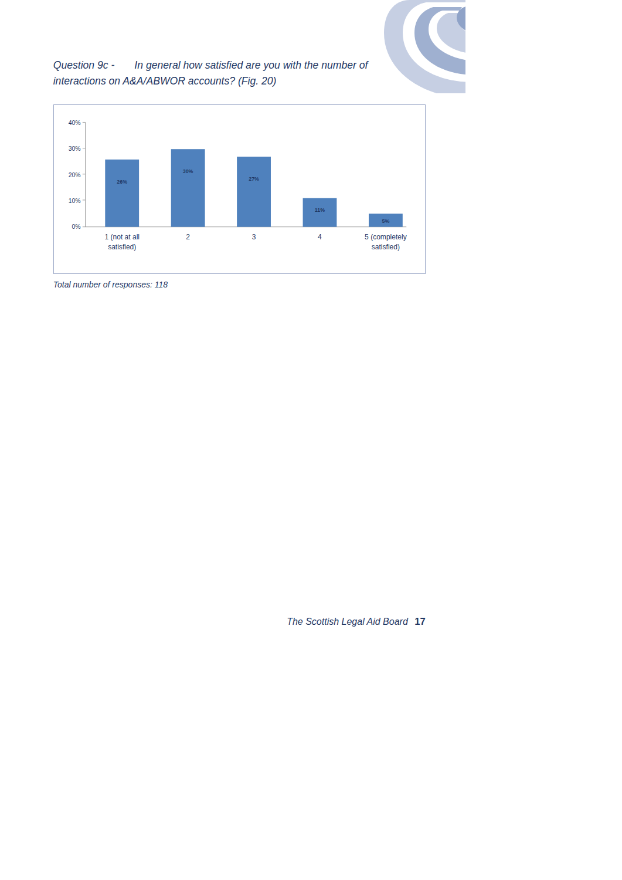Question 9c - In general how satisfied are you with the number of interactions on A&A/ABWOR accounts? (Fig. 20)
40% 30% 20% 10% 0% 26% 30% 27% 11% 5% 1 (not at all satisfied) 2 3 4 5 (completely satisfied)
Total number of responses: 118
The Scottish Legal Aid Board17